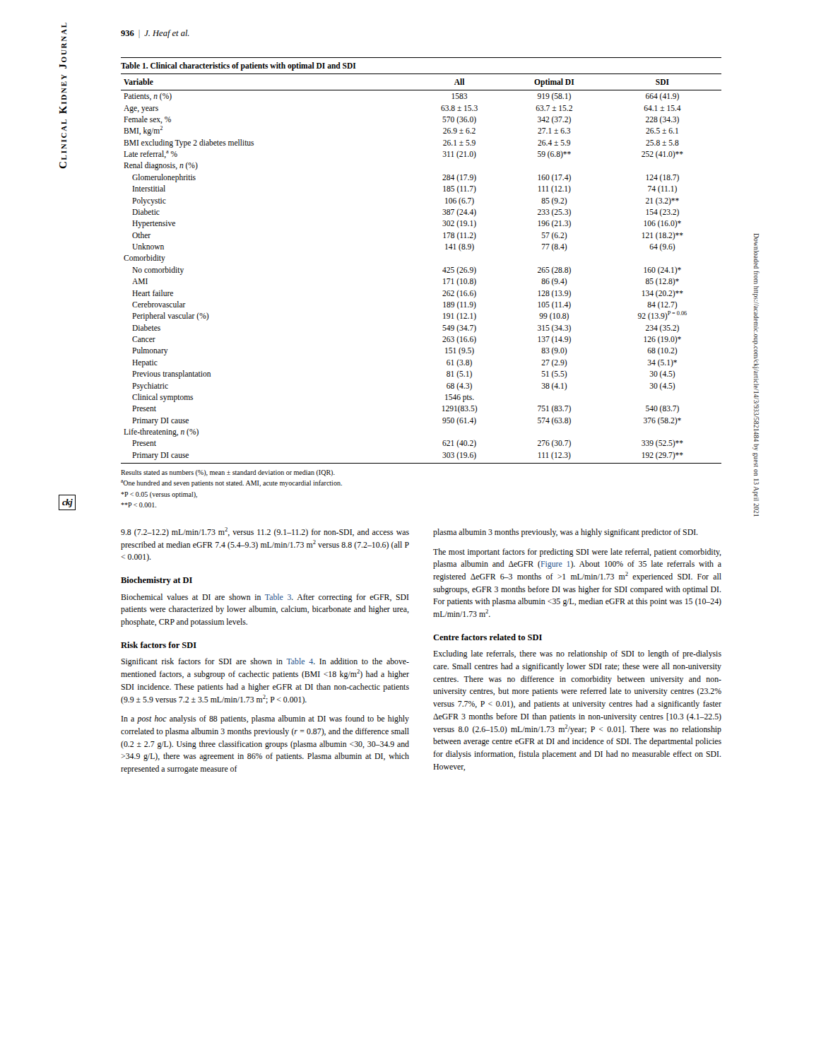Clinical Kidney Journal
ckj
Downloaded from https://academic.oup.com/ckj/article/14/3/933/5821484 by guest on 13 April 2021
936|J. Heaf et al.
Table 1. Clinical characteristics of patients with optimal DI and SDI
| Variable | All | Optimal DI | SDI |
| --- | --- | --- | --- |
| Patients, n (%) | 1583 | 919 (58.1) | 664 (41.9) |
| Age, years | 63.8 ± 15.3 | 63.7 ± 15.2 | 64.1 ± 15.4 |
| Female sex, % | 570 (36.0) | 342 (37.2) | 228 (34.3) |
| BMI, kg/m 2 | 26.9 ± 6.2 | 27.1 ± 6.3 | 26.5 ± 6.1 |
| BMI excluding Type 2 diabetes mellitus | 26.1 ± 5.9 | 26.4 ± 5.9 | 25.8 ± 5.8 |
| Late referral, a % | 311 (21.0) | 59 (6.8)** | 252 (41.0)** |
| Renal diagnosis, n (%) | | | |
| Glomerulonephritis | 284 (17.9) | 160 (17.4) | 124 (18.7) |
| Interstitial | 185 (11.7) | 111 (12.1) | 74 (11.1) |
| Polycystic | 106 (6.7) | 85 (9.2) | 21 (3.2)** |
| Diabetic | 387 (24.4) | 233 (25.3) | 154 (23.2) |
| Hypertensive | 302 (19.1) | 196 (21.3) | 106 (16.0)* |
| Other | 178 (11.2) | 57 (6.2) | 121 (18.2)** |
| Unknown | 141 (8.9) | 77 (8.4) | 64 (9.6) |
| Comorbidity | | | |
| No comorbidity | 425 (26.9) | 265 (28.8) | 160 (24.1)* |
| AMI | 171 (10.8) | 86 (9.4) | 85 (12.8)* |
| Heart failure | 262 (16.6) | 128 (13.9) | 134 (20.2)** |
| Cerebrovascular | 189 (11.9) | 105 (11.4) | 84 (12.7) |
| Peripheral vascular (%) | 191 (12.1) | 99 (10.8) | 92 (13.9) P = 0.06 |
| Diabetes | 549 (34.7) | 315 (34.3) | 234 (35.2) |
| Cancer | 263 (16.6) | 137 (14.9) | 126 (19.0)* |
| Pulmonary | 151 (9.5) | 83 (9.0) | 68 (10.2) |
| Hepatic | 61 (3.8) | 27 (2.9) | 34 (5.1)* |
| Previous transplantation | 81 (5.1) | 51 (5.5) | 30 (4.5) |
| Psychiatric | 68 (4.3) | 38 (4.1) | 30 (4.5) |
| Clinical symptoms | 1546 pts. | | |
| Present | 1291(83.5) | 751 (83.7) | 540 (83.7) |
| Primary DI cause | 950 (61.4) | 574 (63.8) | 376 (58.2)* |
| Life-threatening, n (%) | | | |
| Present | 621 (40.2) | 276 (30.7) | 339 (52.5)** |
| Primary DI cause | 303 (19.6) | 111 (12.3) | 192 (29.7)** |
Results stated as numbers (%), mean ± standard deviation or median (IQR).
aOne hundred and seven patients not stated. AMI, acute myocardial infarction.
*P < 0.05 (versus optimal),
**P < 0.001.
9.8 (7.2–12.2) mL/min/1.73 m2, versus 11.2 (9.1–11.2) for non-SDI, and access was prescribed at median eGFR 7.4 (5.4–9.3) mL/min/1.73 m2 versus 8.8 (7.2–10.6) (all P < 0.001).
Biochemistry at DI
Biochemical values at DI are shown in Table 3. After correcting for eGFR, SDI patients were characterized by lower albumin, calcium, bicarbonate and higher urea, phosphate, CRP and potassium levels.
Risk factors for SDI
Significant risk factors for SDI are shown in Table 4. In addition to the above-mentioned factors, a subgroup of cachectic patients (BMI <18 kg/m2) had a higher SDI incidence. These patients had a higher eGFR at DI than non-cachectic patients (9.9 ± 5.9 versus 7.2 ± 3.5 mL/min/1.73 m2; P < 0.001).
In a post hoc analysis of 88 patients, plasma albumin at DI was found to be highly correlated to plasma albumin 3 months previously (r = 0.87), and the difference small (0.2 ± 2.7 g/L). Using three classification groups (plasma albumin <30, 30–34.9 and >34.9 g/L), there was agreement in 86% of patients. Plasma albumin at DI, which represented a surrogate measure of
plasma albumin 3 months previously, was a highly significant predictor of SDI.
The most important factors for predicting SDI were late referral, patient comorbidity, plasma albumin and ΔeGFR (Figure 1). About 100% of 35 late referrals with a registered ΔeGFR 6–3 months of >1 mL/min/1.73 m2 experienced SDI. For all subgroups, eGFR 3 months before DI was higher for SDI compared with optimal DI. For patients with plasma albumin <35 g/L, median eGFR at this point was 15 (10–24) mL/min/1.73 m2.
Centre factors related to SDI
Excluding late referrals, there was no relationship of SDI to length of pre-dialysis care. Small centres had a significantly lower SDI rate; these were all non-university centres. There was no difference in comorbidity between university and non-university centres, but more patients were referred late to university centres (23.2% versus 7.7%, P < 0.01), and patients at university centres had a significantly faster ΔeGFR 3 months before DI than patients in non-university centres [10.3 (4.1–22.5) versus 8.0 (2.6–15.0) mL/min/1.73 m2/year; P < 0.01]. There was no relationship between average centre eGFR at DI and incidence of SDI. The departmental policies for dialysis information, fistula placement and DI had no measurable effect on SDI. However,